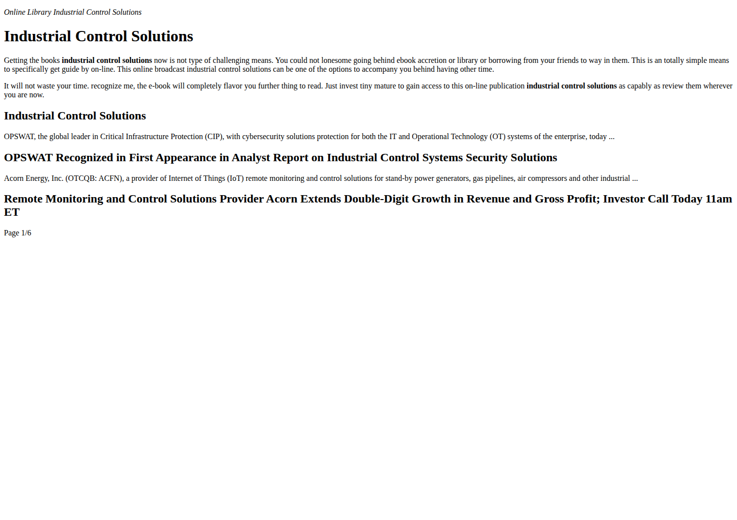Online Library Industrial Control Solutions
Industrial Control Solutions
Getting the books industrial control solutions now is not type of challenging means. You could not lonesome going behind ebook accretion or library or borrowing from your friends to way in them. This is an totally simple means to specifically get guide by on-line. This online broadcast industrial control solutions can be one of the options to accompany you behind having other time.
It will not waste your time. recognize me, the e-book will completely flavor you further thing to read. Just invest tiny mature to gain access to this on-line publication industrial control solutions as capably as review them wherever you are now.
Industrial Control Solutions
OPSWAT, the global leader in Critical Infrastructure Protection (CIP), with cybersecurity solutions protection for both the IT and Operational Technology (OT) systems of the enterprise, today ...
OPSWAT Recognized in First Appearance in Analyst Report on Industrial Control Systems Security Solutions
Acorn Energy, Inc. (OTCQB: ACFN), a provider of Internet of Things (IoT) remote monitoring and control solutions for stand-by power generators, gas pipelines, air compressors and other industrial ...
Remote Monitoring and Control Solutions Provider Acorn Extends Double-Digit Growth in Revenue and Gross Profit; Investor Call Today 11am ET
Page 1/6